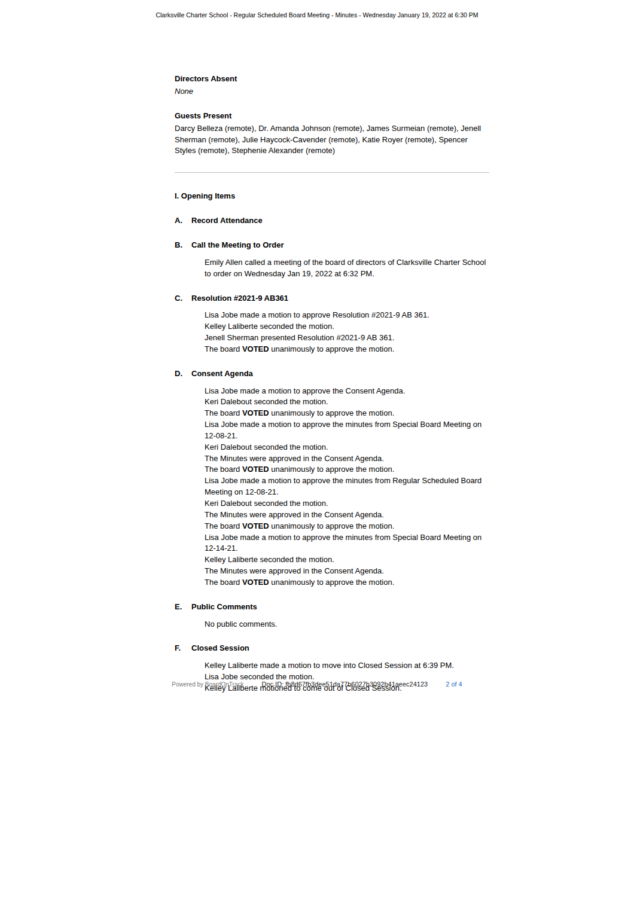Clarksville Charter School - Regular Scheduled Board Meeting - Minutes - Wednesday January 19, 2022 at 6:30 PM
Directors Absent
None
Guests Present
Darcy Belleza (remote), Dr. Amanda Johnson (remote), James Surmeian (remote), Jenell Sherman (remote), Julie Haycock-Cavender (remote), Katie Royer (remote), Spencer Styles (remote), Stephenie Alexander (remote)
I. Opening Items
A.
Record Attendance
B.
Call the Meeting to Order
Emily Allen called a meeting of the board of directors of Clarksville Charter School to order on Wednesday Jan 19, 2022 at 6:32 PM.
C.
Resolution #2021-9 AB361
Lisa Jobe made a motion to approve Resolution #2021-9 AB 361.
Kelley Laliberte seconded the motion.
Jenell Sherman presented Resolution #2021-9 AB 361.
The board VOTED unanimously to approve the motion.
D.
Consent Agenda
Lisa Jobe made a motion to approve the Consent Agenda.
Keri Dalebout seconded the motion.
The board VOTED unanimously to approve the motion.
Lisa Jobe made a motion to approve the minutes from Special Board Meeting on 12-08-21.
Keri Dalebout seconded the motion.
The Minutes were approved in the Consent Agenda.
The board VOTED unanimously to approve the motion.
Lisa Jobe made a motion to approve the minutes from Regular Scheduled Board Meeting on 12-08-21.
Keri Dalebout seconded the motion.
The Minutes were approved in the Consent Agenda.
The board VOTED unanimously to approve the motion.
Lisa Jobe made a motion to approve the minutes from Special Board Meeting on 12-14-21.
Kelley Laliberte seconded the motion.
The Minutes were approved in the Consent Agenda.
The board VOTED unanimously to approve the motion.
E.
Public Comments
No public comments.
F.
Closed Session
Kelley Laliberte made a motion to move into Closed Session at 6:39 PM.
Lisa Jobe seconded the motion.
Kelley Laliberte motioned to come out of Closed Session.
Powered by BoardOnTrack Doc ID: fb8d67fb3dee51da77b6027b3092b41aeec24123 2 of 4